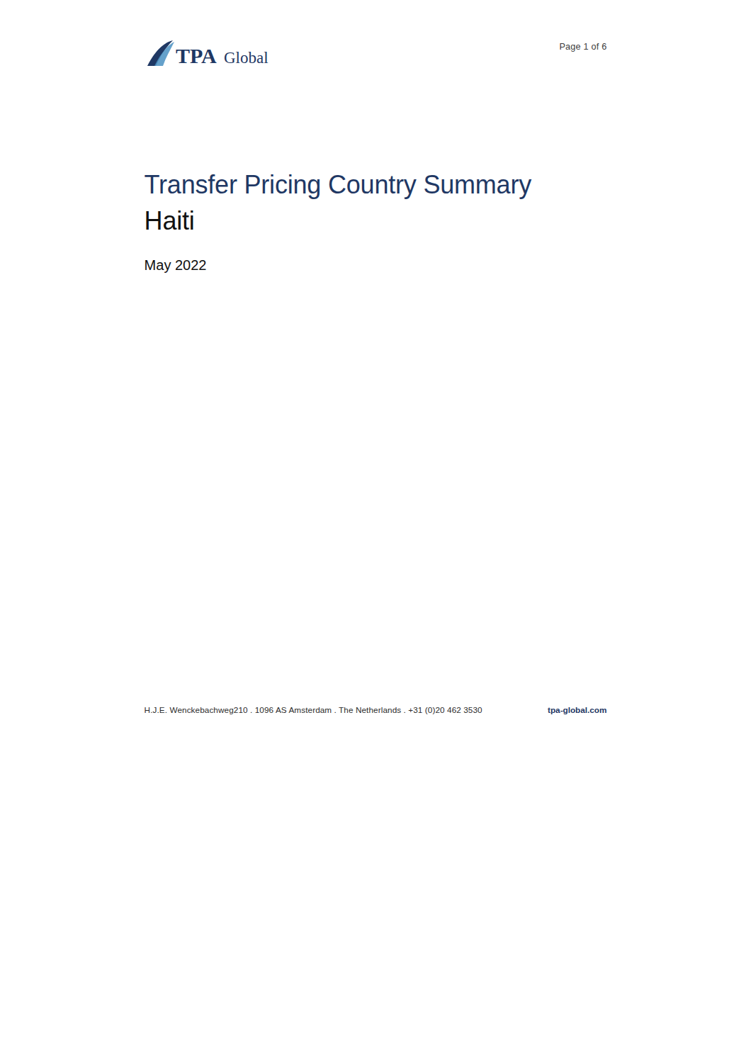TPA Global
Page 1 of 6
Transfer Pricing Country Summary Haiti
May 2022
H.J.E. Wenckebachweg210 . 1096 AS Amsterdam . The Netherlands . +31 (0)20 462 3530
tpa-global.com